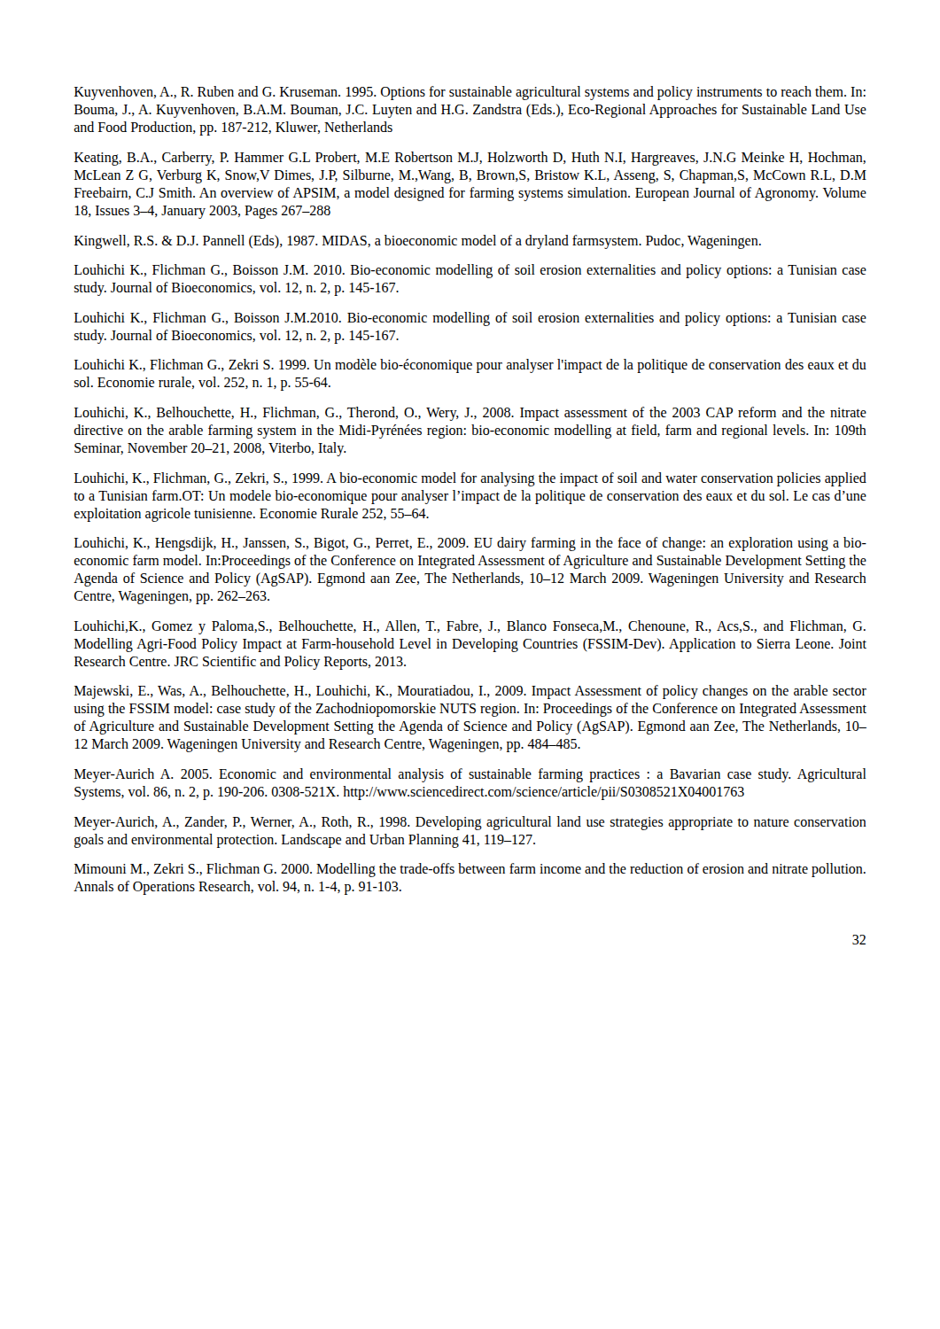Kuyvenhoven, A., R. Ruben and G. Kruseman. 1995. Options for sustainable agricultural systems and policy instruments to reach them. In: Bouma, J., A. Kuyvenhoven, B.A.M. Bouman, J.C. Luyten and H.G. Zandstra (Eds.), Eco-Regional Approaches for Sustainable Land Use and Food Production, pp. 187-212, Kluwer, Netherlands
Keating, B.A., Carberry, P. Hammer G.L Probert, M.E Robertson M.J, Holzworth D, Huth N.I, Hargreaves, J.N.G Meinke H, Hochman, McLean Z G, Verburg K, Snow,V Dimes, J.P, Silburne, M.,Wang, B, Brown,S, Bristow K.L, Asseng, S, Chapman,S, McCown R.L, D.M Freebairn, C.J Smith. An overview of APSIM, a model designed for farming systems simulation. European Journal of Agronomy. Volume 18, Issues 3–4, January 2003, Pages 267–288
Kingwell, R.S. & D.J. Pannell (Eds), 1987. MIDAS, a bioeconomic model of a dryland farmsystem. Pudoc, Wageningen.
Louhichi K., Flichman G., Boisson J.M. 2010. Bio-economic modelling of soil erosion externalities and policy options: a Tunisian case study. Journal of Bioeconomics, vol. 12, n. 2, p. 145-167.
Louhichi K., Flichman G., Boisson J.M.2010. Bio-economic modelling of soil erosion externalities and policy options: a Tunisian case study. Journal of Bioeconomics, vol. 12, n. 2, p. 145-167.
Louhichi K., Flichman G., Zekri S. 1999. Un modèle bio-économique pour analyser l'impact de la politique de conservation des eaux et du sol. Economie rurale, vol. 252, n. 1, p. 55-64.
Louhichi, K., Belhouchette, H., Flichman, G., Therond, O., Wery, J., 2008. Impact assessment of the 2003 CAP reform and the nitrate directive on the arable farming system in the Midi-Pyrénées region: bio-economic modelling at field, farm and regional levels. In: 109th Seminar, November 20–21, 2008, Viterbo, Italy.
Louhichi, K., Flichman, G., Zekri, S., 1999. A bio-economic model for analysing the impact of soil and water conservation policies applied to a Tunisian farm.OT: Un modele bio-economique pour analyser l’impact de la politique de conservation des eaux et du sol. Le cas d’une exploitation agricole tunisienne. Economie Rurale 252, 55–64.
Louhichi, K., Hengsdijk, H., Janssen, S., Bigot, G., Perret, E., 2009. EU dairy farming in the face of change: an exploration using a bio-economic farm model. In:Proceedings of the Conference on Integrated Assessment of Agriculture and Sustainable Development Setting the Agenda of Science and Policy (AgSAP). Egmond aan Zee, The Netherlands, 10–12 March 2009. Wageningen University and Research Centre, Wageningen, pp. 262–263.
Louhichi,K., Gomez y Paloma,S., Belhouchette, H., Allen, T., Fabre, J., Blanco Fonseca,M., Chenoune, R., Acs,S., and Flichman, G. Modelling Agri-Food Policy Impact at Farm-household Level in Developing Countries (FSSIM-Dev). Application to Sierra Leone. Joint Research Centre. JRC Scientific and Policy Reports, 2013.
Majewski, E., Was, A., Belhouchette, H., Louhichi, K., Mouratiadou, I., 2009. Impact Assessment of policy changes on the arable sector using the FSSIM model: case study of the Zachodniopomorskie NUTS region. In: Proceedings of the Conference on Integrated Assessment of Agriculture and Sustainable Development Setting the Agenda of Science and Policy (AgSAP). Egmond aan Zee, The Netherlands, 10–12 March 2009. Wageningen University and Research Centre, Wageningen, pp. 484–485.
Meyer-Aurich A. 2005. Economic and environmental analysis of sustainable farming practices : a Bavarian case study. Agricultural Systems, vol. 86, n. 2, p. 190-206. 0308-521X. http://www.sciencedirect.com/science/article/pii/S0308521X04001763
Meyer-Aurich, A., Zander, P., Werner, A., Roth, R., 1998. Developing agricultural land use strategies appropriate to nature conservation goals and environmental protection. Landscape and Urban Planning 41, 119–127.
Mimouni M., Zekri S., Flichman G. 2000. Modelling the trade-offs between farm income and the reduction of erosion and nitrate pollution. Annals of Operations Research, vol. 94, n. 1-4, p. 91-103.
32